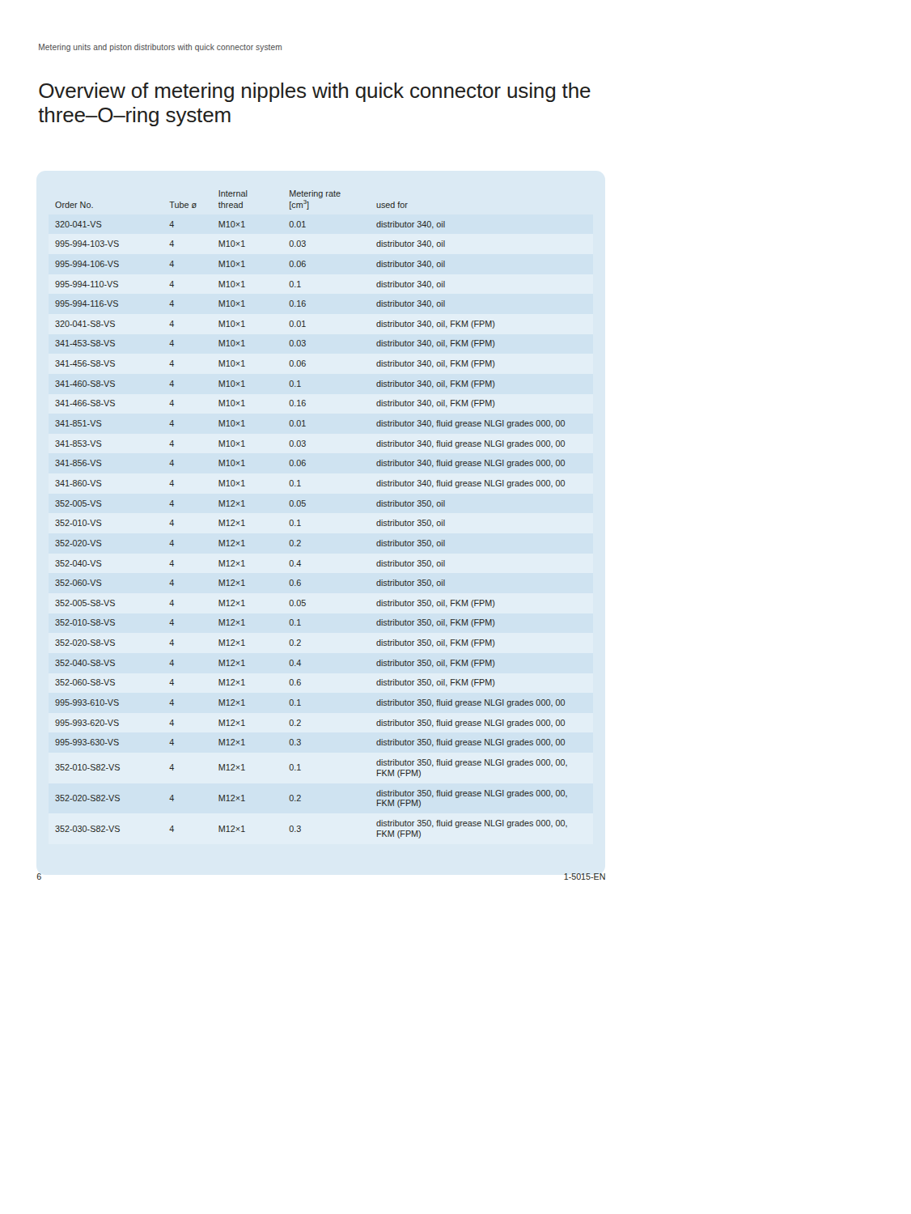Metering units and piston distributors with quick connector system
Overview of metering nipples with quick connector using the three–O–ring system
| Order No. | Tube ø | Internal thread | Metering rate [cm 3 ] | used for |
| --- | --- | --- | --- | --- |
| 320-041-VS | 4 | M10×1 | 0.01 | distributor 340, oil |
| 995-994-103-VS | 4 | M10×1 | 0.03 | distributor 340, oil |
| 995-994-106-VS | 4 | M10×1 | 0.06 | distributor 340, oil |
| 995-994-110-VS | 4 | M10×1 | 0.1 | distributor 340, oil |
| 995-994-116-VS | 4 | M10×1 | 0.16 | distributor 340, oil |
| 320-041-S8-VS | 4 | M10×1 | 0.01 | distributor 340, oil, FKM (FPM) |
| 341-453-S8-VS | 4 | M10×1 | 0.03 | distributor 340, oil, FKM (FPM) |
| 341-456-S8-VS | 4 | M10×1 | 0.06 | distributor 340, oil, FKM (FPM) |
| 341-460-S8-VS | 4 | M10×1 | 0.1 | distributor 340, oil, FKM (FPM) |
| 341-466-S8-VS | 4 | M10×1 | 0.16 | distributor 340, oil, FKM (FPM) |
| 341-851-VS | 4 | M10×1 | 0.01 | distributor 340, fluid grease NLGI grades 000, 00 |
| 341-853-VS | 4 | M10×1 | 0.03 | distributor 340, fluid grease NLGI grades 000, 00 |
| 341-856-VS | 4 | M10×1 | 0.06 | distributor 340, fluid grease NLGI grades 000, 00 |
| 341-860-VS | 4 | M10×1 | 0.1 | distributor 340, fluid grease NLGI grades 000, 00 |
| 352-005-VS | 4 | M12×1 | 0.05 | distributor 350, oil |
| 352-010-VS | 4 | M12×1 | 0.1 | distributor 350, oil |
| 352-020-VS | 4 | M12×1 | 0.2 | distributor 350, oil |
| 352-040-VS | 4 | M12×1 | 0.4 | distributor 350, oil |
| 352-060-VS | 4 | M12×1 | 0.6 | distributor 350, oil |
| 352-005-S8-VS | 4 | M12×1 | 0.05 | distributor 350, oil, FKM (FPM) |
| 352-010-S8-VS | 4 | M12×1 | 0.1 | distributor 350, oil, FKM (FPM) |
| 352-020-S8-VS | 4 | M12×1 | 0.2 | distributor 350, oil, FKM (FPM) |
| 352-040-S8-VS | 4 | M12×1 | 0.4 | distributor 350, oil, FKM (FPM) |
| 352-060-S8-VS | 4 | M12×1 | 0.6 | distributor 350, oil, FKM (FPM) |
| 995-993-610-VS | 4 | M12×1 | 0.1 | distributor 350, fluid grease NLGI grades 000, 00 |
| 995-993-620-VS | 4 | M12×1 | 0.2 | distributor 350, fluid grease NLGI grades 000, 00 |
| 995-993-630-VS | 4 | M12×1 | 0.3 | distributor 350, fluid grease NLGI grades 000, 00 |
| 352-010-S82-VS | 4 | M12×1 | 0.1 | distributor 350, fluid grease NLGI grades 000, 00, FKM (FPM) |
| 352-020-S82-VS | 4 | M12×1 | 0.2 | distributor 350, fluid grease NLGI grades 000, 00, FKM (FPM) |
| 352-030-S82-VS | 4 | M12×1 | 0.3 | distributor 350, fluid grease NLGI grades 000, 00, FKM (FPM) |
6 1-5015-EN